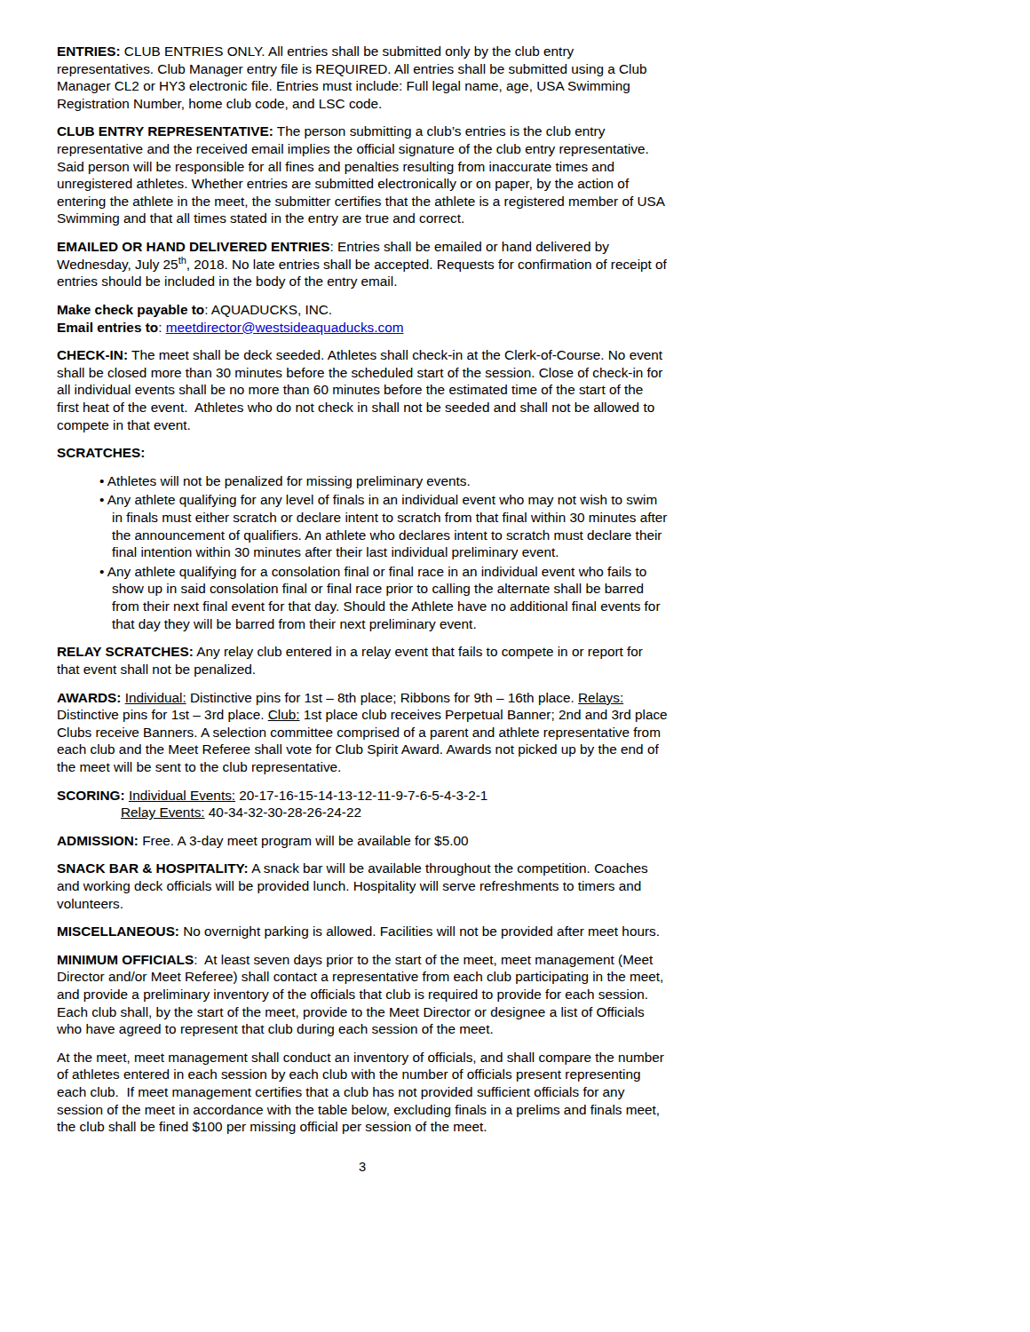ENTRIES: CLUB ENTRIES ONLY. All entries shall be submitted only by the club entry representatives. Club Manager entry file is REQUIRED. All entries shall be submitted using a Club Manager CL2 or HY3 electronic file. Entries must include: Full legal name, age, USA Swimming Registration Number, home club code, and LSC code.
CLUB ENTRY REPRESENTATIVE: The person submitting a club’s entries is the club entry representative and the received email implies the official signature of the club entry representative. Said person will be responsible for all fines and penalties resulting from inaccurate times and unregistered athletes. Whether entries are submitted electronically or on paper, by the action of entering the athlete in the meet, the submitter certifies that the athlete is a registered member of USA Swimming and that all times stated in the entry are true and correct.
EMAILED OR HAND DELIVERED ENTRIES: Entries shall be emailed or hand delivered by Wednesday, July 25th, 2018. No late entries shall be accepted. Requests for confirmation of receipt of entries should be included in the body of the entry email.
Make check payable to: AQUADUCKS, INC.
Email entries to: meetdirector@westsideaquaducks.com
CHECK-IN: The meet shall be deck seeded. Athletes shall check-in at the Clerk-of-Course. No event shall be closed more than 30 minutes before the scheduled start of the session. Close of check-in for all individual events shall be no more than 60 minutes before the estimated time of the start of the first heat of the event. Athletes who do not check in shall not be seeded and shall not be allowed to compete in that event.
SCRATCHES:
• Athletes will not be penalized for missing preliminary events.
• Any athlete qualifying for any level of finals in an individual event who may not wish to swim in finals must either scratch or declare intent to scratch from that final within 30 minutes after the announcement of qualifiers. An athlete who declares intent to scratch must declare their final intention within 30 minutes after their last individual preliminary event.
• Any athlete qualifying for a consolation final or final race in an individual event who fails to show up in said consolation final or final race prior to calling the alternate shall be barred from their next final event for that day. Should the Athlete have no additional final events for that day they will be barred from their next preliminary event.
RELAY SCRATCHES: Any relay club entered in a relay event that fails to compete in or report for that event shall not be penalized.
AWARDS: Individual: Distinctive pins for 1st – 8th place; Ribbons for 9th – 16th place. Relays: Distinctive pins for 1st – 3rd place. Club: 1st place club receives Perpetual Banner; 2nd and 3rd place Clubs receive Banners. A selection committee comprised of a parent and athlete representative from each club and the Meet Referee shall vote for Club Spirit Award. Awards not picked up by the end of the meet will be sent to the club representative.
SCORING: Individual Events: 20-17-16-15-14-13-12-11-9-7-6-5-4-3-2-1
Relay Events: 40-34-32-30-28-26-24-22
ADMISSION: Free. A 3-day meet program will be available for $5.00
SNACK BAR & HOSPITALITY: A snack bar will be available throughout the competition. Coaches and working deck officials will be provided lunch. Hospitality will serve refreshments to timers and volunteers.
MISCELLANEOUS: No overnight parking is allowed. Facilities will not be provided after meet hours.
MINIMUM OFFICIALS: At least seven days prior to the start of the meet, meet management (Meet Director and/or Meet Referee) shall contact a representative from each club participating in the meet, and provide a preliminary inventory of the officials that club is required to provide for each session. Each club shall, by the start of the meet, provide to the Meet Director or designee a list of Officials who have agreed to represent that club during each session of the meet.
At the meet, meet management shall conduct an inventory of officials, and shall compare the number of athletes entered in each session by each club with the number of officials present representing each club. If meet management certifies that a club has not provided sufficient officials for any session of the meet in accordance with the table below, excluding finals in a prelims and finals meet, the club shall be fined $100 per missing official per session of the meet.
3